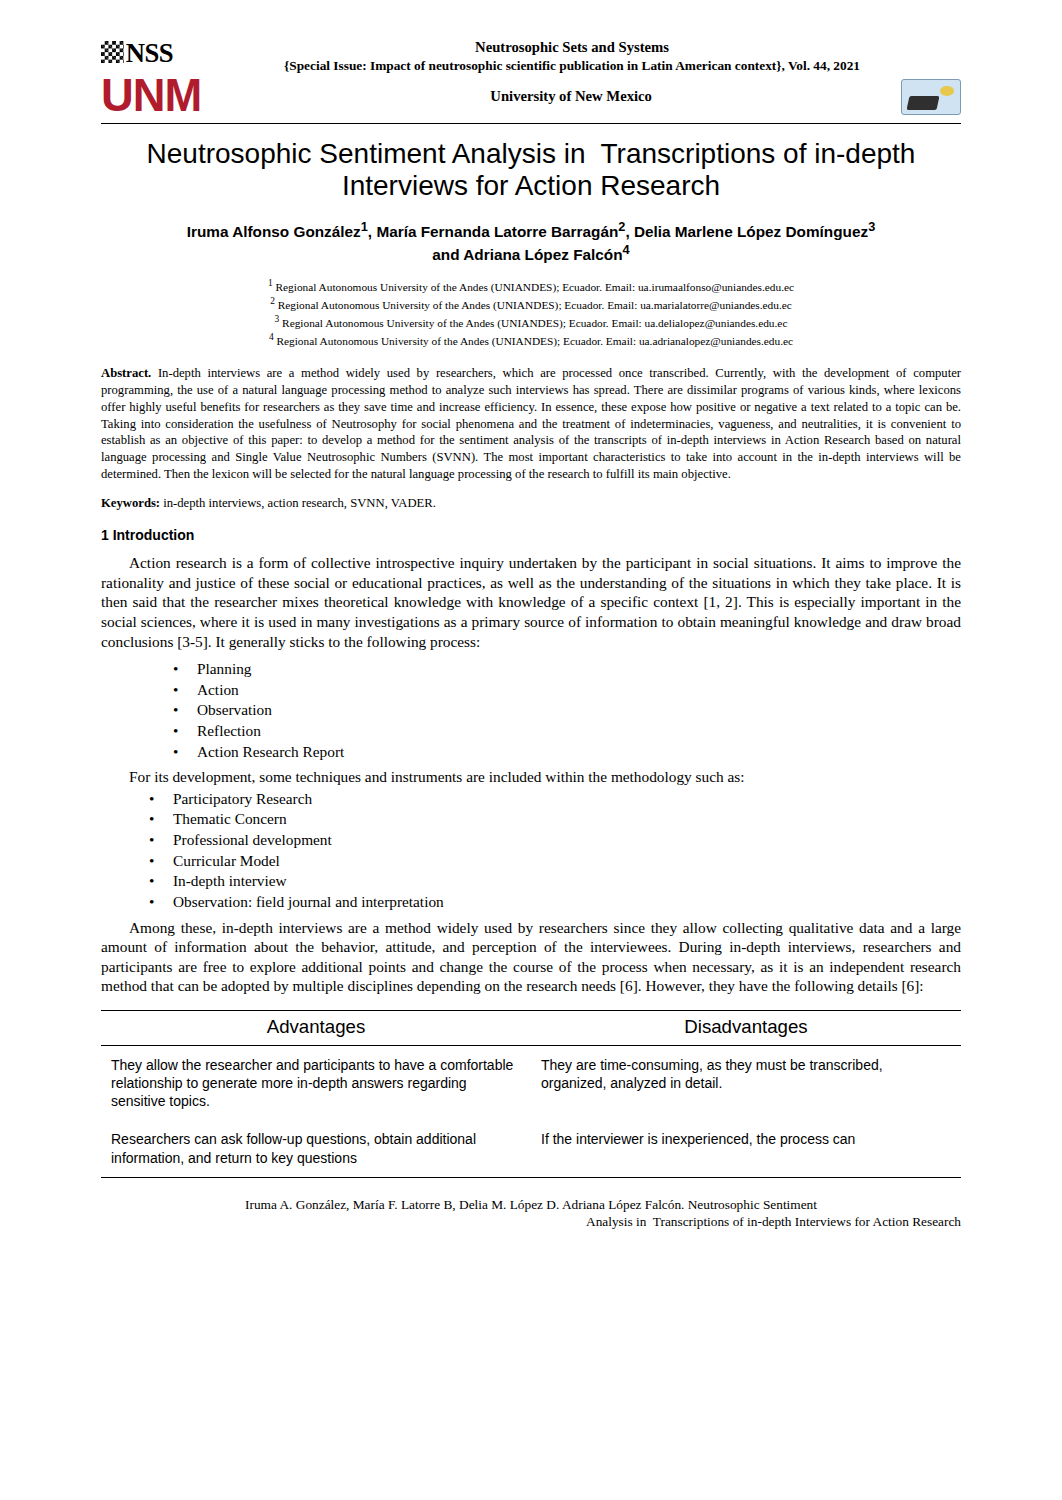NSS
Neutrosophic Sets and Systems
{Special Issue: Impact of neutrosophic scientific publication in Latin American context}, Vol. 44, 2021
UNM
University of New Mexico
Neutrosophic Sentiment Analysis in Transcriptions of in-depth Interviews for Action Research
Iruma Alfonso González1, María Fernanda Latorre Barragán2, Delia Marlene López Domínguez3
and Adriana López Falcón4
1 Regional Autonomous University of the Andes (UNIANDES); Ecuador. Email: ua.irumaalfonso@uniandes.edu.ec
2 Regional Autonomous University of the Andes (UNIANDES); Ecuador. Email: ua.marialatorre@uniandes.edu.ec
3 Regional Autonomous University of the Andes (UNIANDES); Ecuador. Email: ua.delialopez@uniandes.edu.ec
4 Regional Autonomous University of the Andes (UNIANDES); Ecuador. Email: ua.adrianalopez@uniandes.edu.ec
Abstract. In-depth interviews are a method widely used by researchers, which are processed once transcribed. Currently, with the development of computer programming, the use of a natural language processing method to analyze such interviews has spread. There are dissimilar programs of various kinds, where lexicons offer highly useful benefits for researchers as they save time and increase efficiency. In essence, these expose how positive or negative a text related to a topic can be. Taking into consideration the usefulness of Neutrosophy for social phenomena and the treatment of indeterminacies, vagueness, and neutralities, it is convenient to establish as an objective of this paper: to develop a method for the sentiment analysis of the transcripts of in-depth interviews in Action Research based on natural language processing and Single Value Neutrosophic Numbers (SVNN). The most important characteristics to take into account in the in-depth interviews will be determined. Then the lexicon will be selected for the natural language processing of the research to fulfill its main objective.
Keywords: in-depth interviews, action research, SVNN, VADER.
1 Introduction
Action research is a form of collective introspective inquiry undertaken by the participant in social situations. It aims to improve the rationality and justice of these social or educational practices, as well as the understanding of the situations in which they take place. It is then said that the researcher mixes theoretical knowledge with knowledge of a specific context [1, 2]. This is especially important in the social sciences, where it is used in many investigations as a primary source of information to obtain meaningful knowledge and draw broad conclusions [3-5]. It generally sticks to the following process:
Planning
Action
Observation
Reflection
Action Research Report
For its development, some techniques and instruments are included within the methodology such as:
Participatory Research
Thematic Concern
Professional development
Curricular Model
In-depth interview
Observation: field journal and interpretation
Among these, in-depth interviews are a method widely used by researchers since they allow collecting qualitative data and a large amount of information about the behavior, attitude, and perception of the interviewees. During in-depth interviews, researchers and participants are free to explore additional points and change the course of the process when necessary, as it is an independent research method that can be adopted by multiple disciplines depending on the research needs [6]. However, they have the following details [6]:
| Advantages | Disadvantages |
| --- | --- |
| They allow the researcher and participants to have a comfortable relationship to generate more in-depth answers regarding sensitive topics. | They are time-consuming, as they must be transcribed, organized, analyzed in detail. |
| Researchers can ask follow-up questions, obtain additional information, and return to key questions | If the interviewer is inexperienced, the process can |
Iruma A. González, María F. Latorre B, Delia M. López D. Adriana López Falcón. Neutrosophic Sentiment
Analysis in Transcriptions of in-depth Interviews for Action Research